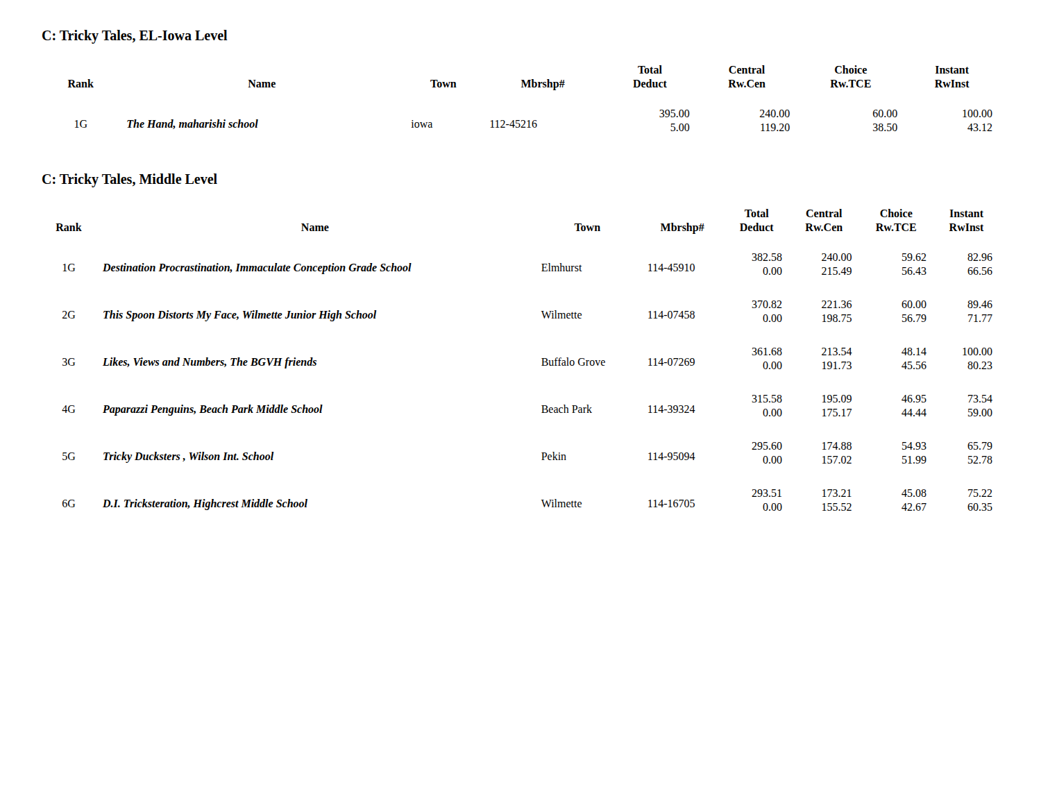C: Tricky Tales, EL-Iowa Level
| Rank | Name | Town | Mbrshp# | Total Deduct | Central Rw.Cen | Choice Rw.TCE | Instant RwInst |
| --- | --- | --- | --- | --- | --- | --- | --- |
| 1G | The Hand, maharishi school | iowa | 112-45216 | 395.00 | 240.00 | 60.00 | 100.00 |
| 5.00 | 119.20 | 38.50 | 43.12 |
C: Tricky Tales, Middle Level
| Rank | Name | Town | Mbrshp# | Total Deduct | Central Rw.Cen | Choice Rw.TCE | Instant RwInst |
| --- | --- | --- | --- | --- | --- | --- | --- |
| 1G | Destination Procrastination, Immaculate Conception Grade School | Elmhurst | 114-45910 | 382.58 | 240.00 | 59.62 | 82.96 |
| 0.00 | 215.49 | 56.43 | 66.56 |
| 2G | This Spoon Distorts My Face, Wilmette Junior High School | Wilmette | 114-07458 | 370.82 | 221.36 | 60.00 | 89.46 |
| 0.00 | 198.75 | 56.79 | 71.77 |
| 3G | Likes, Views and Numbers, The BGVH friends | Buffalo Grove | 114-07269 | 361.68 | 213.54 | 48.14 | 100.00 |
| 0.00 | 191.73 | 45.56 | 80.23 |
| 4G | Paparazzi Penguins, Beach Park Middle School | Beach Park | 114-39324 | 315.58 | 195.09 | 46.95 | 73.54 |
| 0.00 | 175.17 | 44.44 | 59.00 |
| 5G | Tricky Ducksters , Wilson Int. School | Pekin | 114-95094 | 295.60 | 174.88 | 54.93 | 65.79 |
| 0.00 | 157.02 | 51.99 | 52.78 |
| 6G | D.I. Tricksteration, Highcrest Middle School | Wilmette | 114-16705 | 293.51 | 173.21 | 45.08 | 75.22 |
| 0.00 | 155.52 | 42.67 | 60.35 |